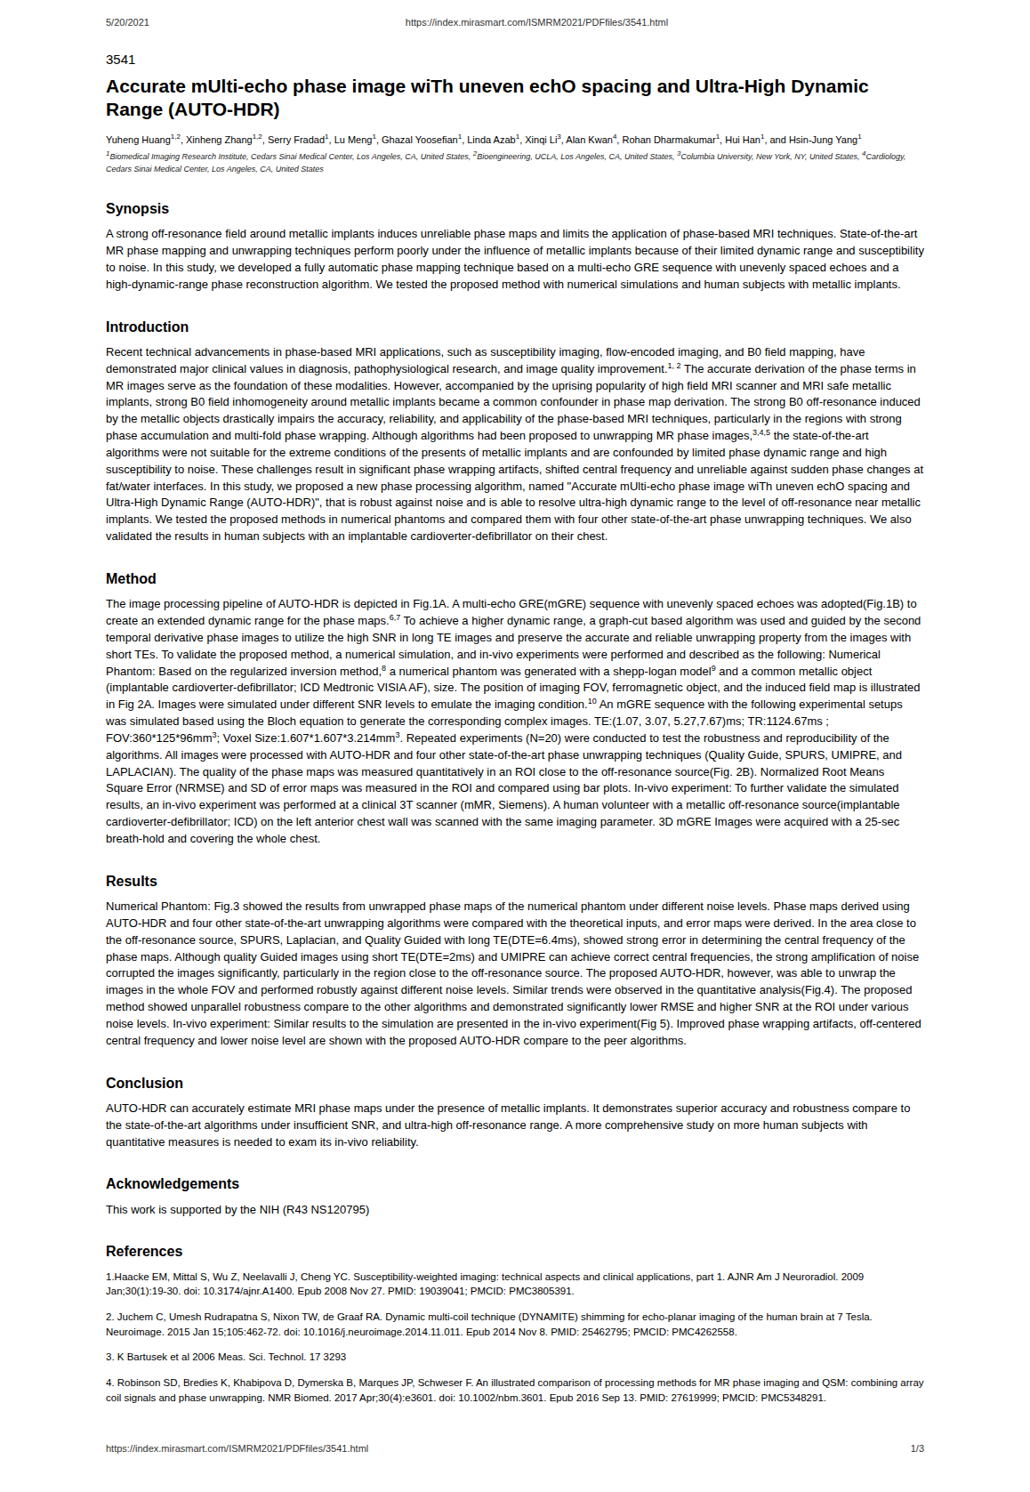5/20/2021 https://index.mirasmart.com/ISMRM2021/PDFfiles/3541.html
3541
Accurate mUlti-echo phase image wiTh uneven echO spacing and Ultra-High Dynamic Range (AUTO-HDR)
Yuheng Huang1,2, Xinheng Zhang1,2, Serry Fradad1, Lu Meng1, Ghazal Yoosefian1, Linda Azab1, Xinqi Li3, Alan Kwan4, Rohan Dharmakumar1, Hui Han1, and Hsin-Jung Yang1
1Biomedical Imaging Research Institute, Cedars Sinai Medical Center, Los Angeles, CA, United States, 2Bioengineering, UCLA, Los Angeles, CA, United States, 3Columbia University, New York, NY, United States, 4Cardiology, Cedars Sinai Medical Center, Los Angeles, CA, United States
Synopsis
A strong off-resonance field around metallic implants induces unreliable phase maps and limits the application of phase-based MRI techniques. State-of-the-art MR phase mapping and unwrapping techniques perform poorly under the influence of metallic implants because of their limited dynamic range and susceptibility to noise. In this study, we developed a fully automatic phase mapping technique based on a multi-echo GRE sequence with unevenly spaced echoes and a high-dynamic-range phase reconstruction algorithm. We tested the proposed method with numerical simulations and human subjects with metallic implants.
Introduction
Recent technical advancements in phase-based MRI applications, such as susceptibility imaging, flow-encoded imaging, and B0 field mapping, have demonstrated major clinical values in diagnosis, pathophysiological research, and image quality improvement.1, 2 The accurate derivation of the phase terms in MR images serve as the foundation of these modalities. However, accompanied by the uprising popularity of high field MRI scanner and MRI safe metallic implants, strong B0 field inhomogeneity around metallic implants became a common confounder in phase map derivation. The strong B0 off-resonance induced by the metallic objects drastically impairs the accuracy, reliability, and applicability of the phase-based MRI techniques, particularly in the regions with strong phase accumulation and multi-fold phase wrapping. Although algorithms had been proposed to unwrapping MR phase images,3,4,5 the state-of-the-art algorithms were not suitable for the extreme conditions of the presents of metallic implants and are confounded by limited phase dynamic range and high susceptibility to noise. These challenges result in significant phase wrapping artifacts, shifted central frequency and unreliable against sudden phase changes at fat/water interfaces. In this study, we proposed a new phase processing algorithm, named "Accurate mUlti-echo phase image wiTh uneven echO spacing and Ultra-High Dynamic Range (AUTO-HDR)", that is robust against noise and is able to resolve ultra-high dynamic range to the level of off-resonance near metallic implants. We tested the proposed methods in numerical phantoms and compared them with four other state-of-the-art phase unwrapping techniques. We also validated the results in human subjects with an implantable cardioverter-defibrillator on their chest.
Method
The image processing pipeline of AUTO-HDR is depicted in Fig.1A. A multi-echo GRE(mGRE) sequence with unevenly spaced echoes was adopted(Fig.1B) to create an extended dynamic range for the phase maps.6,7 To achieve a higher dynamic range, a graph-cut based algorithm was used and guided by the second temporal derivative phase images to utilize the high SNR in long TE images and preserve the accurate and reliable unwrapping property from the images with short TEs. To validate the proposed method, a numerical simulation, and in-vivo experiments were performed and described as the following: Numerical Phantom: Based on the regularized inversion method,8 a numerical phantom was generated with a shepp-logan model9 and a common metallic object (implantable cardioverter-defibrillator; ICD Medtronic VISIA AF), size. The position of imaging FOV, ferromagnetic object, and the induced field map is illustrated in Fig 2A. Images were simulated under different SNR levels to emulate the imaging condition.10 An mGRE sequence with the following experimental setups was simulated based using the Bloch equation to generate the corresponding complex images. TE:(1.07, 3.07, 5.27,7.67)ms; TR:1124.67ms ; FOV:360*125*96mm3; Voxel Size:1.607*1.607*3.214mm3. Repeated experiments (N=20) were conducted to test the robustness and reproducibility of the algorithms. All images were processed with AUTO-HDR and four other state-of-the-art phase unwrapping techniques (Quality Guide, SPURS, UMIPRE, and LAPLACIAN). The quality of the phase maps was measured quantitatively in an ROI close to the off-resonance source(Fig. 2B). Normalized Root Means Square Error (NRMSE) and SD of error maps was measured in the ROI and compared using bar plots. In-vivo experiment: To further validate the simulated results, an in-vivo experiment was performed at a clinical 3T scanner (mMR, Siemens). A human volunteer with a metallic off-resonance source(implantable cardioverter-defibrillator; ICD) on the left anterior chest wall was scanned with the same imaging parameter. 3D mGRE Images were acquired with a 25-sec breath-hold and covering the whole chest.
Results
Numerical Phantom: Fig.3 showed the results from unwrapped phase maps of the numerical phantom under different noise levels. Phase maps derived using AUTO-HDR and four other state-of-the-art unwrapping algorithms were compared with the theoretical inputs, and error maps were derived. In the area close to the off-resonance source, SPURS, Laplacian, and Quality Guided with long TE(DTE=6.4ms), showed strong error in determining the central frequency of the phase maps. Although quality Guided images using short TE(DTE=2ms) and UMIPRE can achieve correct central frequencies, the strong amplification of noise corrupted the images significantly, particularly in the region close to the off-resonance source. The proposed AUTO-HDR, however, was able to unwrap the images in the whole FOV and performed robustly against different noise levels. Similar trends were observed in the quantitative analysis(Fig.4). The proposed method showed unparallel robustness compare to the other algorithms and demonstrated significantly lower RMSE and higher SNR at the ROI under various noise levels. In-vivo experiment: Similar results to the simulation are presented in the in-vivo experiment(Fig 5). Improved phase wrapping artifacts, off-centered central frequency and lower noise level are shown with the proposed AUTO-HDR compare to the peer algorithms.
Conclusion
AUTO-HDR can accurately estimate MRI phase maps under the presence of metallic implants. It demonstrates superior accuracy and robustness compare to the state-of-the-art algorithms under insufficient SNR, and ultra-high off-resonance range. A more comprehensive study on more human subjects with quantitative measures is needed to exam its in-vivo reliability.
Acknowledgements
This work is supported by the NIH (R43 NS120795)
References
1.Haacke EM, Mittal S, Wu Z, Neelavalli J, Cheng YC. Susceptibility-weighted imaging: technical aspects and clinical applications, part 1. AJNR Am J Neuroradiol. 2009 Jan;30(1):19-30. doi: 10.3174/ajnr.A1400. Epub 2008 Nov 27. PMID: 19039041; PMCID: PMC3805391.
2. Juchem C, Umesh Rudrapatna S, Nixon TW, de Graaf RA. Dynamic multi-coil technique (DYNAMITE) shimming for echo-planar imaging of the human brain at 7 Tesla. Neuroimage. 2015 Jan 15;105:462-72. doi: 10.1016/j.neuroimage.2014.11.011. Epub 2014 Nov 8. PMID: 25462795; PMCID: PMC4262558.
3. K Bartusek et al 2006 Meas. Sci. Technol. 17 3293
4. Robinson SD, Bredies K, Khabipova D, Dymerska B, Marques JP, Schweser F. An illustrated comparison of processing methods for MR phase imaging and QSM: combining array coil signals and phase unwrapping. NMR Biomed. 2017 Apr;30(4):e3601. doi: 10.1002/nbm.3601. Epub 2016 Sep 13. PMID: 27619999; PMCID: PMC5348291.
https://index.mirasmart.com/ISMRM2021/PDFfiles/3541.html 1/3